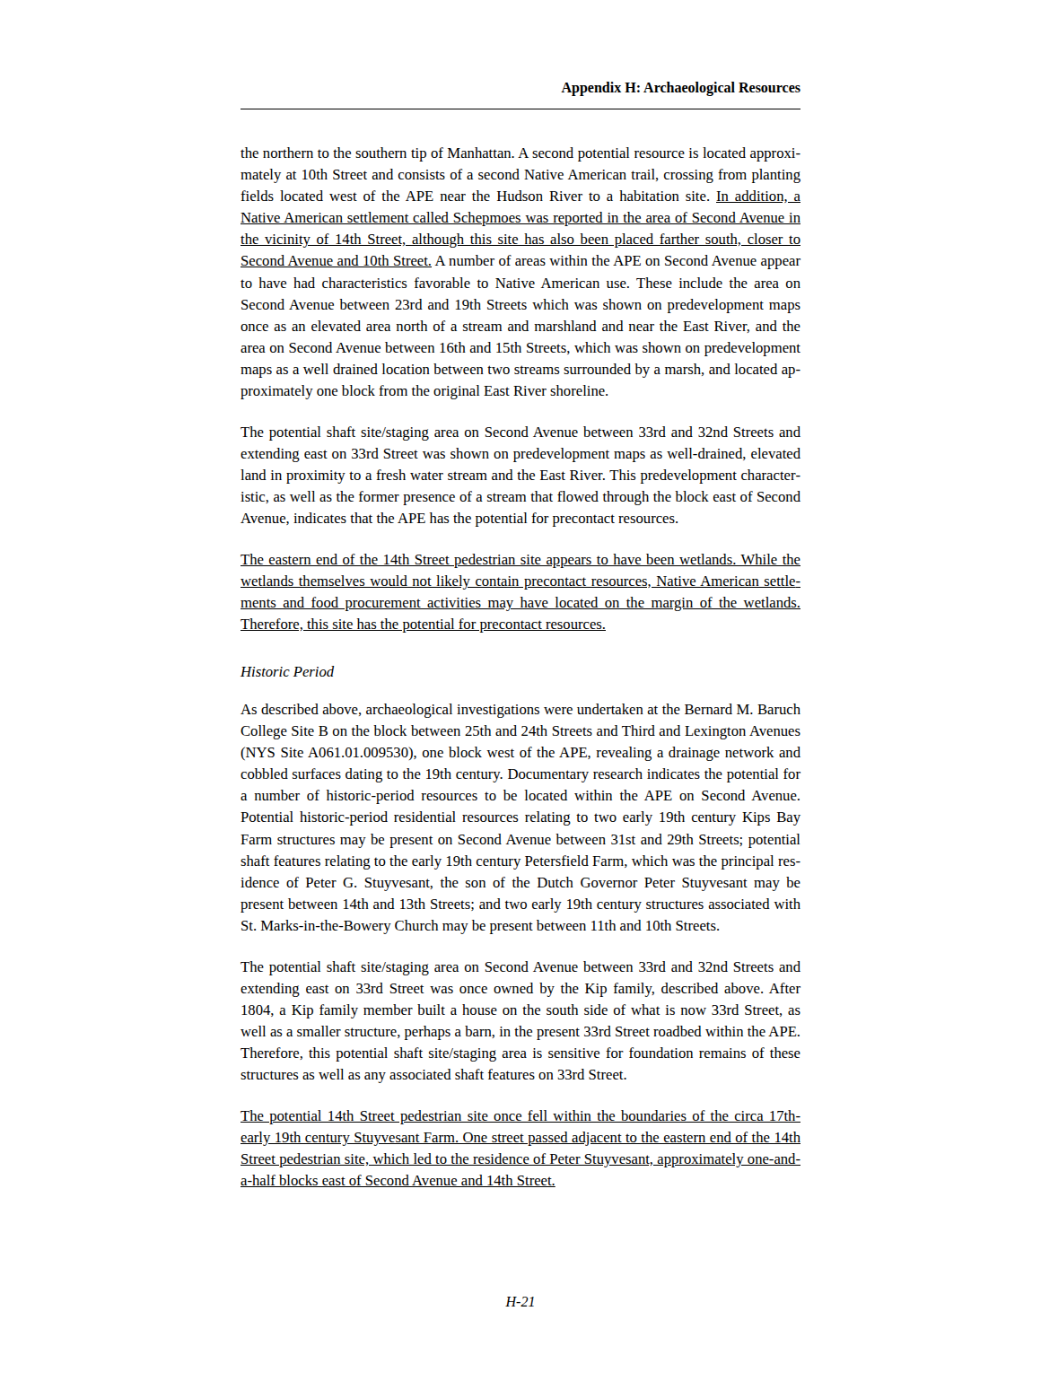Appendix H: Archaeological Resources
the northern to the southern tip of Manhattan. A second potential resource is located approximately at 10th Street and consists of a second Native American trail, crossing from planting fields located west of the APE near the Hudson River to a habitation site. In addition, a Native American settlement called Schepmoes was reported in the area of Second Avenue in the vicinity of 14th Street, although this site has also been placed farther south, closer to Second Avenue and 10th Street. A number of areas within the APE on Second Avenue appear to have had characteristics favorable to Native American use. These include the area on Second Avenue between 23rd and 19th Streets which was shown on predevelopment maps once as an elevated area north of a stream and marshland and near the East River, and the area on Second Avenue between 16th and 15th Streets, which was shown on predevelopment maps as a well drained location between two streams surrounded by a marsh, and located approximately one block from the original East River shoreline.
The potential shaft site/staging area on Second Avenue between 33rd and 32nd Streets and extending east on 33rd Street was shown on predevelopment maps as well-drained, elevated land in proximity to a fresh water stream and the East River. This predevelopment characteristic, as well as the former presence of a stream that flowed through the block east of Second Avenue, indicates that the APE has the potential for precontact resources.
The eastern end of the 14th Street pedestrian site appears to have been wetlands. While the wetlands themselves would not likely contain precontact resources, Native American settlements and food procurement activities may have located on the margin of the wetlands. Therefore, this site has the potential for precontact resources.
Historic Period
As described above, archaeological investigations were undertaken at the Bernard M. Baruch College Site B on the block between 25th and 24th Streets and Third and Lexington Avenues (NYS Site A061.01.009530), one block west of the APE, revealing a drainage network and cobbled surfaces dating to the 19th century. Documentary research indicates the potential for a number of historic-period resources to be located within the APE on Second Avenue. Potential historic-period residential resources relating to two early 19th century Kips Bay Farm structures may be present on Second Avenue between 31st and 29th Streets; potential shaft features relating to the early 19th century Petersfield Farm, which was the principal residence of Peter G. Stuyvesant, the son of the Dutch Governor Peter Stuyvesant may be present between 14th and 13th Streets; and two early 19th century structures associated with St. Marks-in-the-Bowery Church may be present between 11th and 10th Streets.
The potential shaft site/staging area on Second Avenue between 33rd and 32nd Streets and extending east on 33rd Street was once owned by the Kip family, described above. After 1804, a Kip family member built a house on the south side of what is now 33rd Street, as well as a smaller structure, perhaps a barn, in the present 33rd Street roadbed within the APE. Therefore, this potential shaft site/staging area is sensitive for foundation remains of these structures as well as any associated shaft features on 33rd Street.
The potential 14th Street pedestrian site once fell within the boundaries of the circa 17th- early 19th century Stuyvesant Farm. One street passed adjacent to the eastern end of the 14th Street pedestrian site, which led to the residence of Peter Stuyvesant, approximately one-and-a-half blocks east of Second Avenue and 14th Street.
H-21